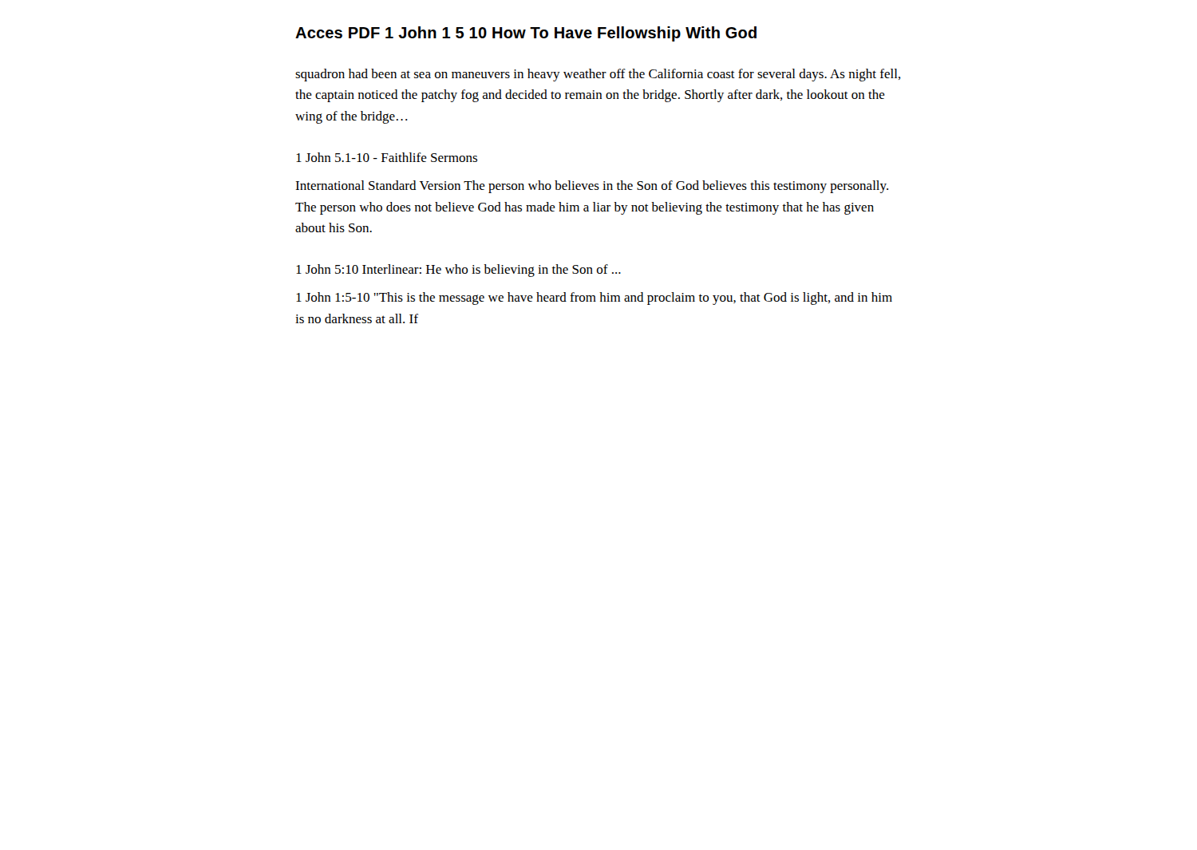Acces PDF 1 John 1 5 10 How To Have Fellowship With God
squadron had been at sea on maneuvers in heavy weather off the California coast for several days. As night fell, the captain noticed the patchy fog and decided to remain on the bridge. Shortly after dark, the lookout on the wing of the bridge…
1 John 5.1-10 - Faithlife Sermons
International Standard Version The person who believes in the Son of God believes this testimony personally. The person who does not believe God has made him a liar by not believing the testimony that he has given about his Son.
1 John 5:10 Interlinear: He who is believing in the Son of ...
1 John 1:5-10 "This is the message we have heard from him and proclaim to you, that God is light, and in him is no darkness at all. If